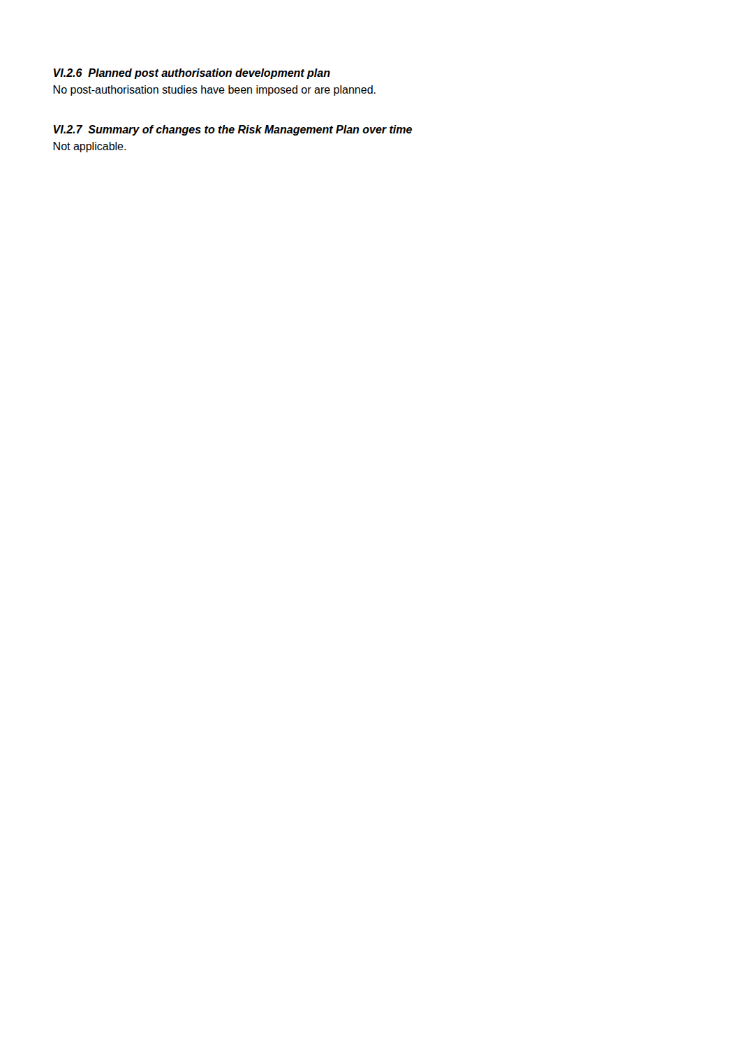VI.2.6 Planned post authorisation development plan
No post-authorisation studies have been imposed or are planned.
VI.2.7 Summary of changes to the Risk Management Plan over time
Not applicable.